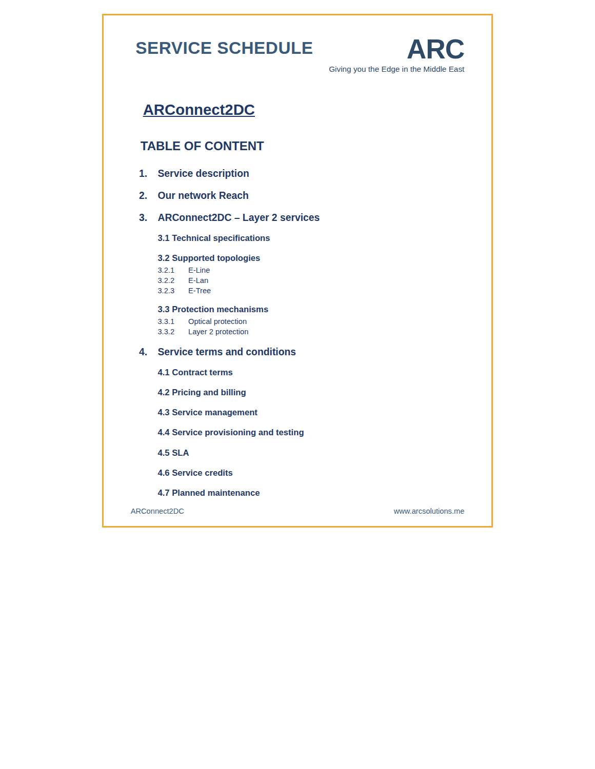SERVICE SCHEDULE
ARC
Giving you the Edge in the Middle East
ARConnect2DC
TABLE OF CONTENT
Service description
Our network Reach
ARConnect2DC – Layer 2 services
3.1 Technical specifications
3.2 Supported topologies
3.2.1 E-Line
3.2.2 E-Lan
3.2.3 E-Tree
3.3 Protection mechanisms
3.3.1 Optical protection
3.3.2 Layer 2 protection
Service terms and conditions
4.1 Contract terms
4.2 Pricing and billing
4.3 Service management
4.4 Service provisioning and testing
4.5 SLA
4.6 Service credits
4.7 Planned maintenance
ARConnect2DC
www.arcsolutions.me